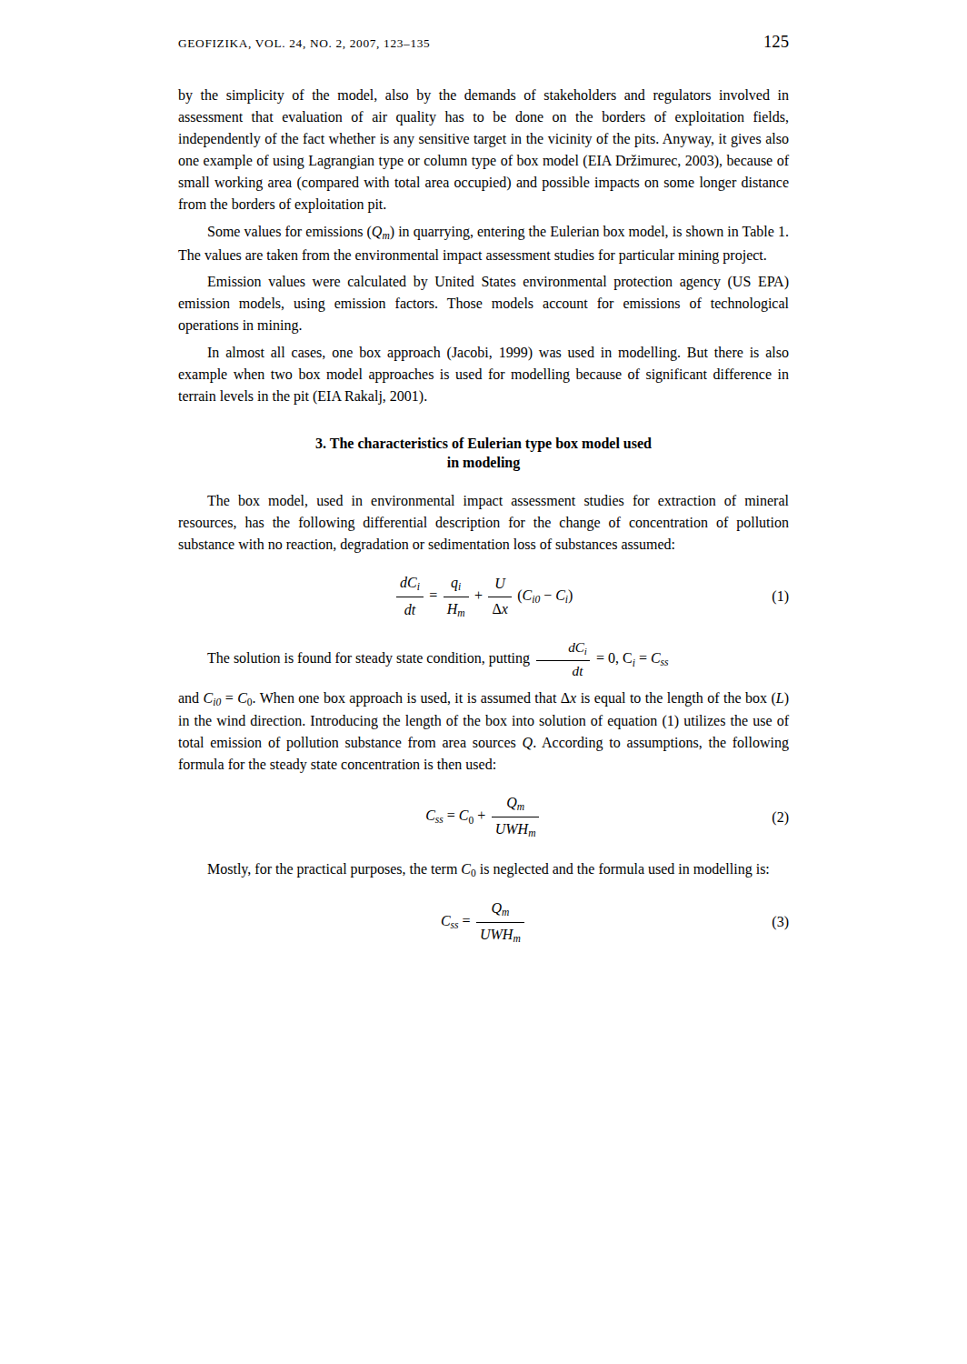GEOFIZIKA, VOL. 24, NO. 2, 2007, 123–135 125
by the simplicity of the model, also by the demands of stakeholders and regulators involved in assessment that evaluation of air quality has to be done on the borders of exploitation fields, independently of the fact whether is any sensitive target in the vicinity of the pits. Anyway, it gives also one example of using Lagrangian type or column type of box model (EIA Držimurec, 2003), because of small working area (compared with total area occupied) and possible impacts on some longer distance from the borders of exploitation pit.
Some values for emissions (Qm) in quarrying, entering the Eulerian box model, is shown in Table 1. The values are taken from the environmental impact assessment studies for particular mining project.
Emission values were calculated by United States environmental protection agency (US EPA) emission models, using emission factors. Those models account for emissions of technological operations in mining.
In almost all cases, one box approach (Jacobi, 1999) was used in modelling. But there is also example when two box model approaches is used for modelling because of significant difference in terrain levels in the pit (EIA Rakalj, 2001).
3. The characteristics of Eulerian type box model used
in modeling
The box model, used in environmental impact assessment studies for extraction of mineral resources, has the following differential description for the change of concentration of pollution substance with no reaction, degradation or sedimentation loss of substances assumed:
dCi dt = qi Hm + UΔx (Ci0 − Ci)
(1)
The solution is found for steady state condition, putting dCi dt = 0, Ci = Css
and Ci0 = C0. When one box approach is used, it is assumed that Δx is equal to the length of the box (L) in the wind direction. Introducing the length of the box into solution of equation (1) utilizes the use of total emission of pollution substance from area sources Q. According to assumptions, the following formula for the steady state concentration is then used:
Css = C0 + Qm UWHm
(2)
Mostly, for the practical purposes, the term C0 is neglected and the formula used in modelling is:
Css = Qm UWHm
(3)